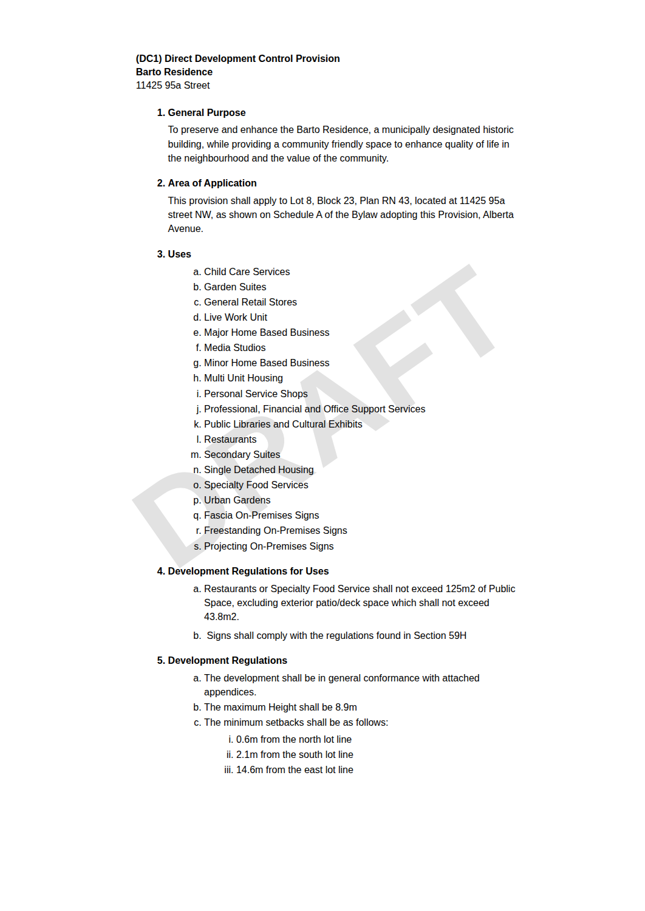DRAFT
(DC1) Direct Development Control Provision
Barto Residence
11425 95a Street
General Purpose
To preserve and enhance the Barto Residence, a municipally designated historic building, while providing a community friendly space to enhance quality of life in the neighbourhood and the value of the community.
Area of Application
This provision shall apply to Lot 8, Block 23, Plan RN 43, located at 11425 95a street NW, as shown on Schedule A of the Bylaw adopting this Provision, Alberta Avenue.
Uses
Child Care Services
Garden Suites
General Retail Stores
Live Work Unit
Major Home Based Business
Media Studios
Minor Home Based Business
Multi Unit Housing
Personal Service Shops
Professional, Financial and Office Support Services
Public Libraries and Cultural Exhibits
Restaurants
Secondary Suites
Single Detached Housing
Specialty Food Services
Urban Gardens
Fascia On-Premises Signs
Freestanding On-Premises Signs
Projecting On-Premises Signs
Development Regulations for Uses
Restaurants or Specialty Food Service shall not exceed 125m2 of Public Space, excluding exterior patio/deck space which shall not exceed 43.8m2.
Signs shall comply with the regulations found in Section 59H
Development Regulations
The development shall be in general conformance with attached appendices.
The maximum Height shall be 8.9m
The minimum setbacks shall be as follows:
0.6m from the north lot line
2.1m from the south lot line
14.6m from the east lot line